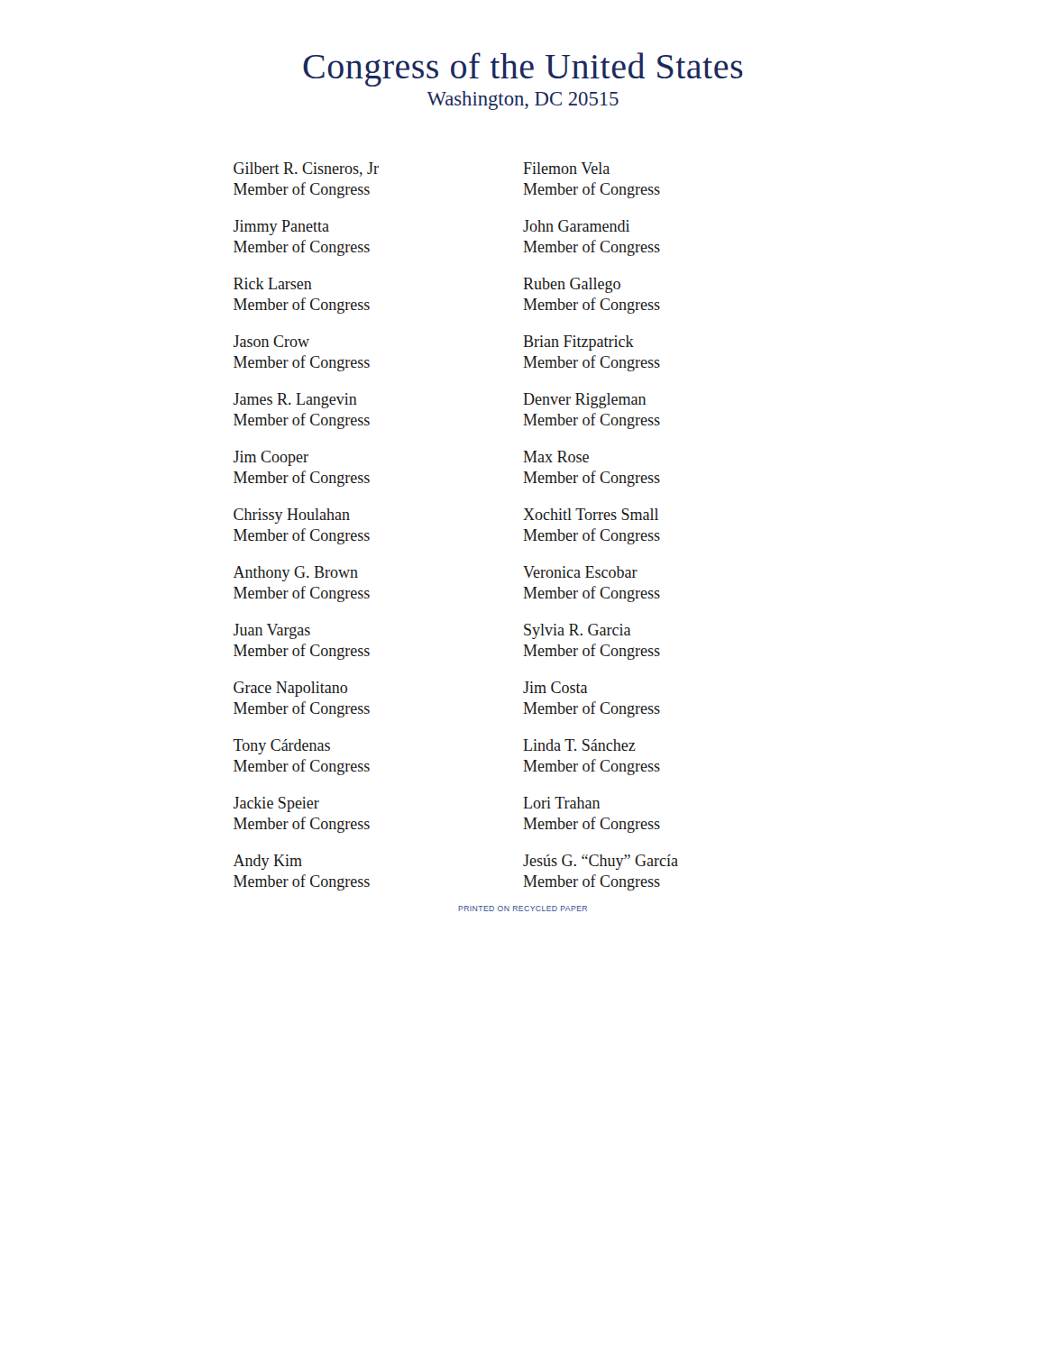Congress of the United States
Washington, DC 20515
| Gilbert R. Cisneros, Jr Member of Congress | Filemon Vela Member of Congress |
| Jimmy Panetta Member of Congress | John Garamendi Member of Congress |
| Rick Larsen Member of Congress | Ruben Gallego Member of Congress |
| Jason Crow Member of Congress | Brian Fitzpatrick Member of Congress |
| James R. Langevin Member of Congress | Denver Riggleman Member of Congress |
| Jim Cooper Member of Congress | Max Rose Member of Congress |
| Chrissy Houlahan Member of Congress | Xochitl Torres Small Member of Congress |
| Anthony G. Brown Member of Congress | Veronica Escobar Member of Congress |
| Juan Vargas Member of Congress | Sylvia R. Garcia Member of Congress |
| Grace Napolitano Member of Congress | Jim Costa Member of Congress |
| Tony Cárdenas Member of Congress | Linda T. Sánchez Member of Congress |
| Jackie Speier Member of Congress | Lori Trahan Member of Congress |
| Andy Kim Member of Congress | Jesús G. “Chuy” García Member of Congress |
PRINTED ON RECYCLED PAPER